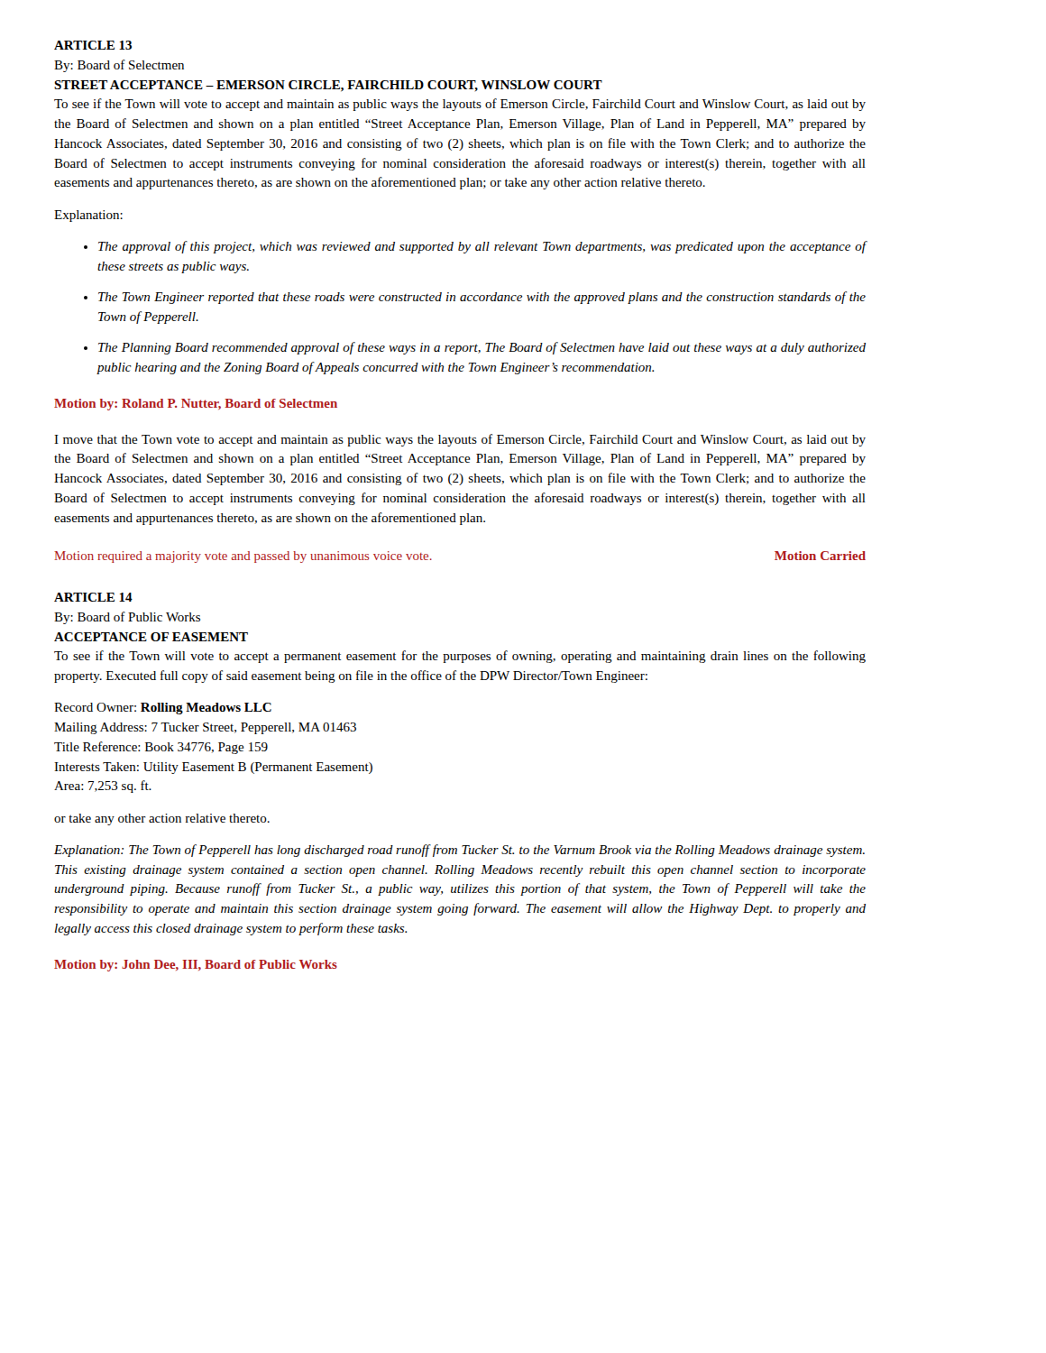ARTICLE 13
By: Board of Selectmen
STREET ACCEPTANCE – EMERSON CIRCLE, FAIRCHILD COURT, WINSLOW COURT
To see if the Town will vote to accept and maintain as public ways the layouts of Emerson Circle, Fairchild Court and Winslow Court, as laid out by the Board of Selectmen and shown on a plan entitled “Street Acceptance Plan, Emerson Village, Plan of Land in Pepperell, MA” prepared by Hancock Associates, dated September 30, 2016 and consisting of two (2) sheets, which plan is on file with the Town Clerk; and to authorize the Board of Selectmen to accept instruments conveying for nominal consideration the aforesaid roadways or interest(s) therein, together with all easements and appurtenances thereto, as are shown on the aforementioned plan; or take any other action relative thereto.
Explanation:
The approval of this project, which was reviewed and supported by all relevant Town departments, was predicated upon the acceptance of these streets as public ways.
The Town Engineer reported that these roads were constructed in accordance with the approved plans and the construction standards of the Town of Pepperell.
The Planning Board recommended approval of these ways in a report, The Board of Selectmen have laid out these ways at a duly authorized public hearing and the Zoning Board of Appeals concurred with the Town Engineer’s recommendation.
Motion by: Roland P. Nutter, Board of Selectmen
I move that the Town vote to accept and maintain as public ways the layouts of Emerson Circle, Fairchild Court and Winslow Court, as laid out by the Board of Selectmen and shown on a plan entitled “Street Acceptance Plan, Emerson Village, Plan of Land in Pepperell, MA” prepared by Hancock Associates, dated September 30, 2016 and consisting of two (2) sheets, which plan is on file with the Town Clerk; and to authorize the Board of Selectmen to accept instruments conveying for nominal consideration the aforesaid roadways or interest(s) therein, together with all easements and appurtenances thereto, as are shown on the aforementioned plan.
Motion required a majority vote and passed by unanimous voice vote. Motion Carried
ARTICLE 14
By: Board of Public Works
ACCEPTANCE OF EASEMENT
To see if the Town will vote to accept a permanent easement for the purposes of owning, operating and maintaining drain lines on the following property. Executed full copy of said easement being on file in the office of the DPW Director/Town Engineer:
Record Owner: Rolling Meadows LLC
Mailing Address: 7 Tucker Street, Pepperell, MA 01463
Title Reference: Book 34776, Page 159
Interests Taken: Utility Easement B (Permanent Easement)
Area: 7,253 sq. ft.
or take any other action relative thereto.
Explanation: The Town of Pepperell has long discharged road runoff from Tucker St. to the Varnum Brook via the Rolling Meadows drainage system. This existing drainage system contained a section open channel. Rolling Meadows recently rebuilt this open channel section to incorporate underground piping. Because runoff from Tucker St., a public way, utilizes this portion of that system, the Town of Pepperell will take the responsibility to operate and maintain this section drainage system going forward. The easement will allow the Highway Dept. to properly and legally access this closed drainage system to perform these tasks.
Motion by: John Dee, III, Board of Public Works